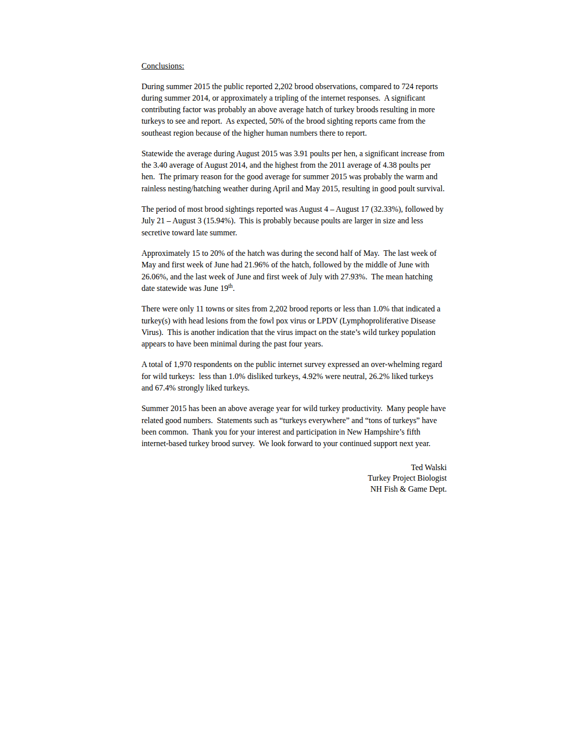Conclusions:
During summer 2015 the public reported 2,202 brood observations, compared to 724 reports during summer 2014, or approximately a tripling of the internet responses. A significant contributing factor was probably an above average hatch of turkey broods resulting in more turkeys to see and report. As expected, 50% of the brood sighting reports came from the southeast region because of the higher human numbers there to report.
Statewide the average during August 2015 was 3.91 poults per hen, a significant increase from the 3.40 average of August 2014, and the highest from the 2011 average of 4.38 poults per hen. The primary reason for the good average for summer 2015 was probably the warm and rainless nesting/hatching weather during April and May 2015, resulting in good poult survival.
The period of most brood sightings reported was August 4 – August 17 (32.33%), followed by July 21 – August 3 (15.94%). This is probably because poults are larger in size and less secretive toward late summer.
Approximately 15 to 20% of the hatch was during the second half of May. The last week of May and first week of June had 21.96% of the hatch, followed by the middle of June with 26.06%, and the last week of June and first week of July with 27.93%. The mean hatching date statewide was June 19th.
There were only 11 towns or sites from 2,202 brood reports or less than 1.0% that indicated a turkey(s) with head lesions from the fowl pox virus or LPDV (Lymphoproliferative Disease Virus). This is another indication that the virus impact on the state’s wild turkey population appears to have been minimal during the past four years.
A total of 1,970 respondents on the public internet survey expressed an over-whelming regard for wild turkeys: less than 1.0% disliked turkeys, 4.92% were neutral, 26.2% liked turkeys and 67.4% strongly liked turkeys.
Summer 2015 has been an above average year for wild turkey productivity. Many people have related good numbers. Statements such as “turkeys everywhere” and “tons of turkeys” have been common. Thank you for your interest and participation in New Hampshire’s fifth internet-based turkey brood survey. We look forward to your continued support next year.
Ted Walski Turkey Project Biologist NH Fish & Game Dept.